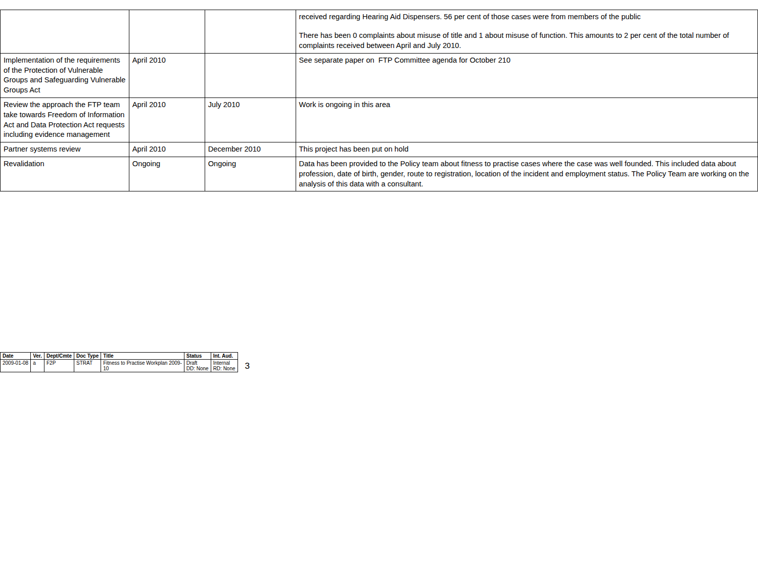| | | | received regarding Hearing Aid Dispensers. 56 per cent of those cases were from members of the public There has been 0 complaints about misuse of title and 1 about misuse of function. This amounts to 2 per cent of the total number of complaints received between April and July 2010. |
| Implementation of the requirements of the Protection of Vulnerable Groups and Safeguarding Vulnerable Groups Act | April 2010 | | See separate paper on FTP Committee agenda for October 210 |
| Review the approach the FTP team take towards Freedom of Information Act and Data Protection Act requests including evidence management | April 2010 | July 2010 | Work is ongoing in this area |
| Partner systems review | April 2010 | December 2010 | This project has been put on hold |
| Revalidation | Ongoing | Ongoing | Data has been provided to the Policy team about fitness to practise cases where the case was well founded. This included data about profession, date of birth, gender, route to registration, location of the incident and employment status. The Policy Team are working on the analysis of this data with a consultant. |
| Date | Ver. | Dept/Cmte | Doc Type | Title | Status | Int. Aud. |
| --- | --- | --- | --- | --- | --- | --- |
| 2009-01-08 | a | F2P | STRAT | Fitness to Practise Workplan 2009- 10 | Draft DD: None | Internal RD: None |
3